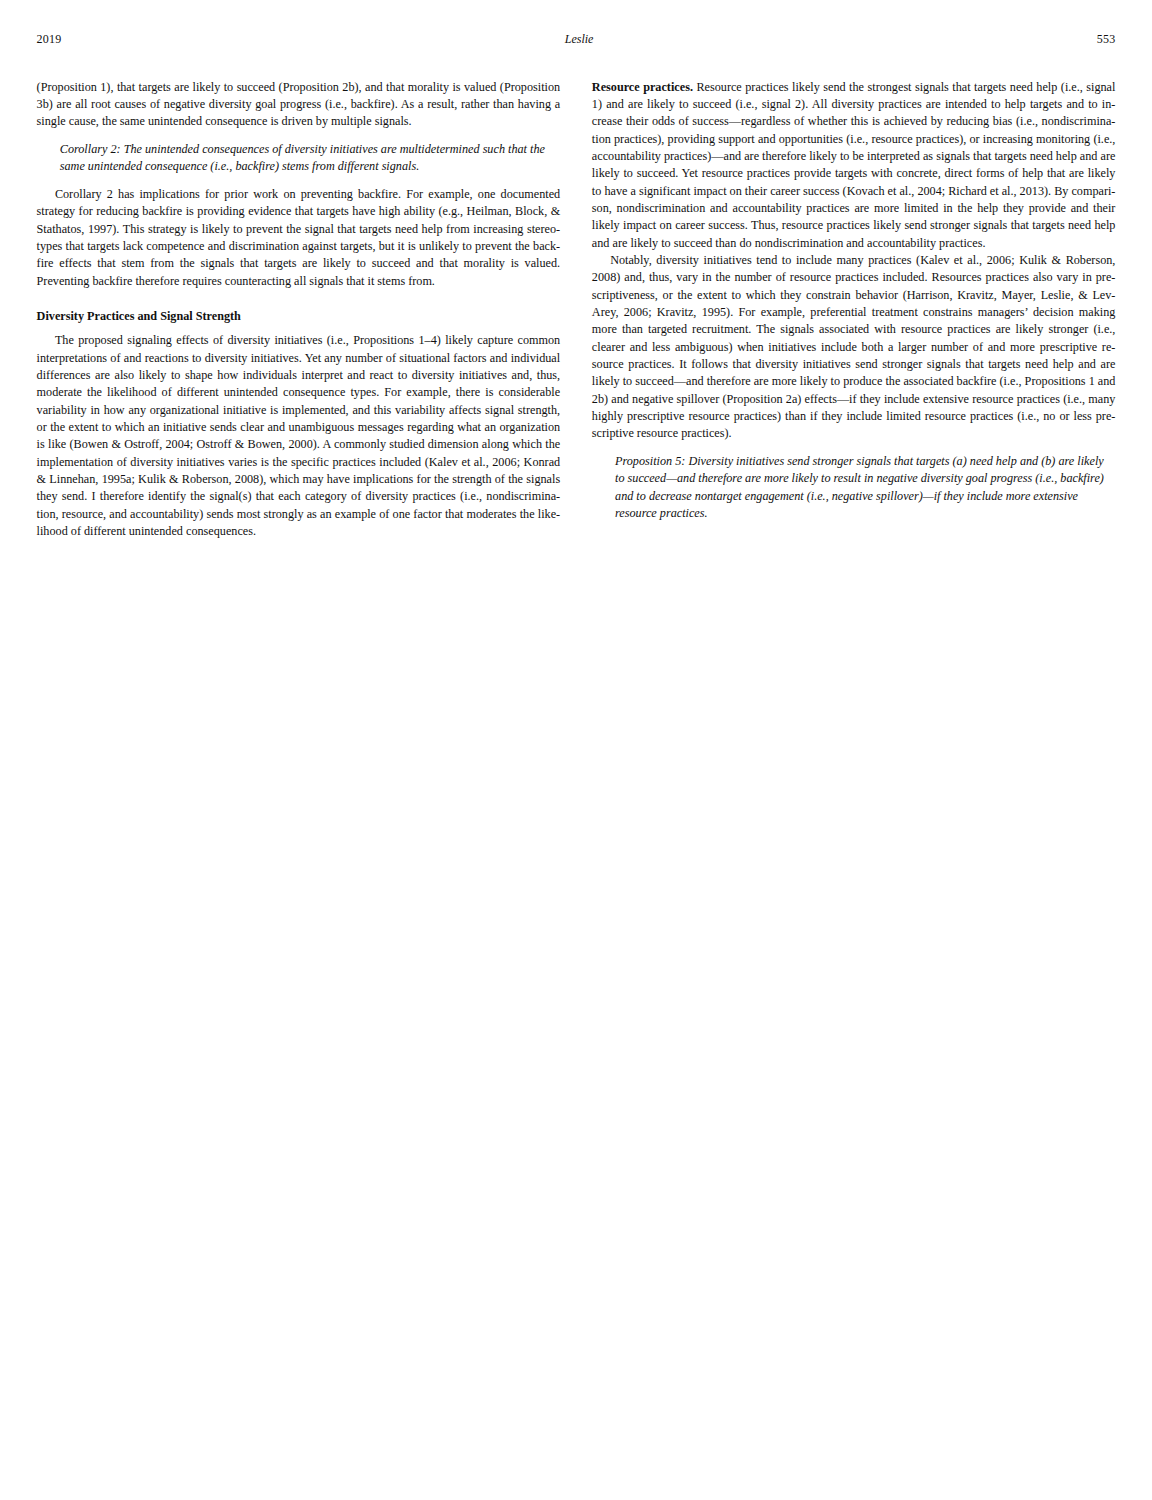2019 Leslie 553
(Proposition 1), that targets are likely to succeed (Proposition 2b), and that morality is valued (Proposition 3b) are all root causes of negative diversity goal progress (i.e., backfire). As a result, rather than having a single cause, the same unintended consequence is driven by multiple signals.
Corollary 2: The unintended consequences of diversity initiatives are multidetermined such that the same unintended consequence (i.e., backfire) stems from different signals.
Corollary 2 has implications for prior work on preventing backfire. For example, one documented strategy for reducing backfire is providing evidence that targets have high ability (e.g., Heilman, Block, & Stathatos, 1997). This strategy is likely to prevent the signal that targets need help from increasing stereotypes that targets lack competence and discrimination against targets, but it is unlikely to prevent the backfire effects that stem from the signals that targets are likely to succeed and that morality is valued. Preventing backfire therefore requires counteracting all signals that it stems from.
Diversity Practices and Signal Strength
The proposed signaling effects of diversity initiatives (i.e., Propositions 1–4) likely capture common interpretations of and reactions to diversity initiatives. Yet any number of situational factors and individual differences are also likely to shape how individuals interpret and react to diversity initiatives and, thus, moderate the likelihood of different unintended consequence types. For example, there is considerable variability in how any organizational initiative is implemented, and this variability affects signal strength, or the extent to which an initiative sends clear and unambiguous messages regarding what an organization is like (Bowen & Ostroff, 2004; Ostroff & Bowen, 2000). A commonly studied dimension along which the implementation of diversity initiatives varies is the specific practices included (Kalev et al., 2006; Konrad & Linnehan, 1995a; Kulik & Roberson, 2008), which may have implications for the strength of the signals they send. I therefore identify the signal(s) that each category of diversity practices (i.e., nondiscrimination, resource, and accountability) sends most strongly as an example of one factor that moderates the likelihood of different unintended consequences.
Resource practices. Resource practices likely send the strongest signals that targets need help (i.e., signal 1) and are likely to succeed (i.e., signal 2). All diversity practices are intended to help targets and to increase their odds of success—regardless of whether this is achieved by reducing bias (i.e., nondiscrimination practices), providing support and opportunities (i.e., resource practices), or increasing monitoring (i.e., accountability practices)—and are therefore likely to be interpreted as signals that targets need help and are likely to succeed. Yet resource practices provide targets with concrete, direct forms of help that are likely to have a significant impact on their career success (Kovach et al., 2004; Richard et al., 2013). By comparison, nondiscrimination and accountability practices are more limited in the help they provide and their likely impact on career success. Thus, resource practices likely send stronger signals that targets need help and are likely to succeed than do nondiscrimination and accountability practices.
Notably, diversity initiatives tend to include many practices (Kalev et al., 2006; Kulik & Roberson, 2008) and, thus, vary in the number of resource practices included. Resources practices also vary in prescriptiveness, or the extent to which they constrain behavior (Harrison, Kravitz, Mayer, Leslie, & Lev-Arey, 2006; Kravitz, 1995). For example, preferential treatment constrains managers’ decision making more than targeted recruitment. The signals associated with resource practices are likely stronger (i.e., clearer and less ambiguous) when initiatives include both a larger number of and more prescriptive resource practices. It follows that diversity initiatives send stronger signals that targets need help and are likely to succeed—and therefore are more likely to produce the associated backfire (i.e., Propositions 1 and 2b) and negative spillover (Proposition 2a) effects—if they include extensive resource practices (i.e., many highly prescriptive resource practices) than if they include limited resource practices (i.e., no or less prescriptive resource practices).
Proposition 5: Diversity initiatives send stronger signals that targets (a) need help and (b) are likely to succeed—and therefore are more likely to result in negative diversity goal progress (i.e., backfire) and to decrease nontarget engagement (i.e., negative spillover)—if they include more extensive resource practices.